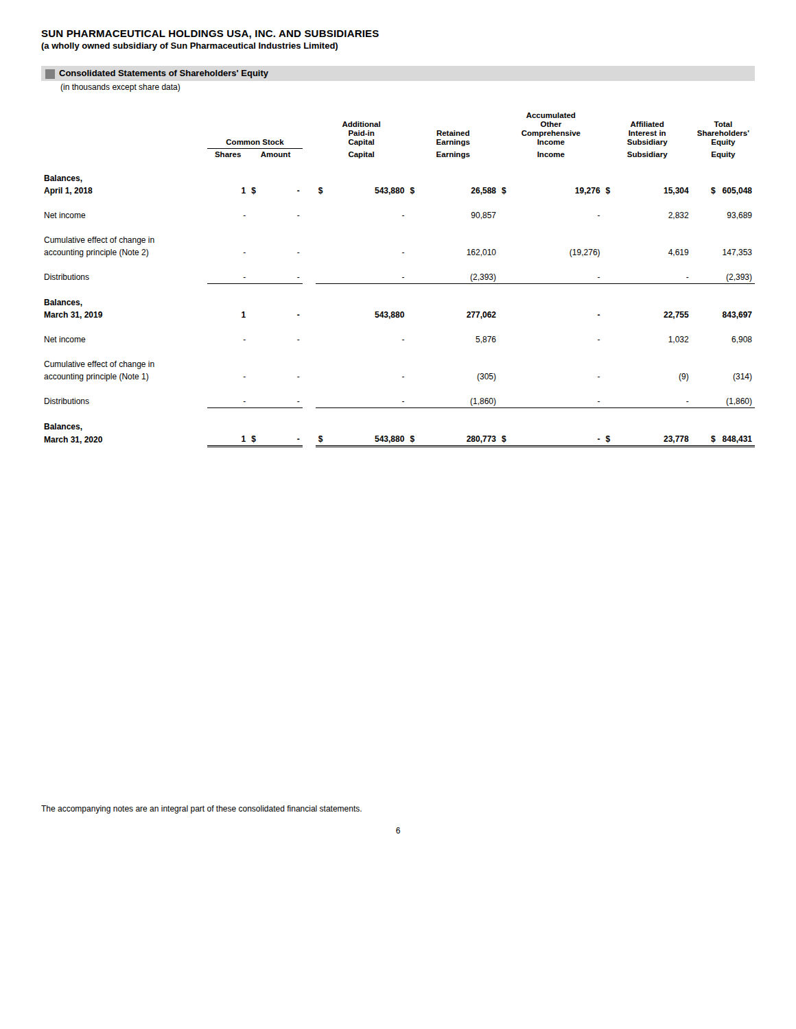SUN PHARMACEUTICAL HOLDINGS USA, INC. AND SUBSIDIARIES
(a wholly owned subsidiary of Sun Pharmaceutical Industries Limited)
Consolidated Statements of Shareholders' Equity
(in thousands except share data)
| | Common Stock | | Additional Paid-in Capital | Retained Earnings | Accumulated Other Comprehensive Income | Affiliated Interest in Subsidiary | Total Shareholders' Equity |
| --- | --- | --- | --- | --- | --- | --- | --- |
| | Shares | Amount | | Capital | Earnings | Income | Subsidiary | Equity |
| Balances, | |
| April 1, 2018 | 1 | $ | - | | $ | 543,880 | $ | 26,588 | $ | 19,276 | $ | 15,304 | $ 605,048 |
| Net income | - | | - | | | - | | 90,857 | | - | | 2,832 | 93,689 |
| Cumulative effect of change in | |
| accounting principle (Note 2) | - | | - | | | - | | 162,010 | | (19,276) | | 4,619 | 147,353 |
| Distributions | - | | - | | | - | | (2,393) | | - | | - | (2,393) |
| Balances, | |
| March 31, 2019 | 1 | | - | | | 543,880 | | 277,062 | | - | | 22,755 | 843,697 |
| Net income | - | | - | | | - | | 5,876 | | - | | 1,032 | 6,908 |
| Cumulative effect of change in | |
| accounting principle (Note 1) | - | | - | | | - | | (305) | | - | | (9) | (314) |
| Distributions | - | | - | | | - | | (1,860) | | - | | - | (1,860) |
| Balances, | |
| March 31, 2020 | 1 | $ | - | | $ | 543,880 | $ | 280,773 | $ | - | $ | 23,778 | $ 848,431 |
The accompanying notes are an integral part of these consolidated financial statements.
6